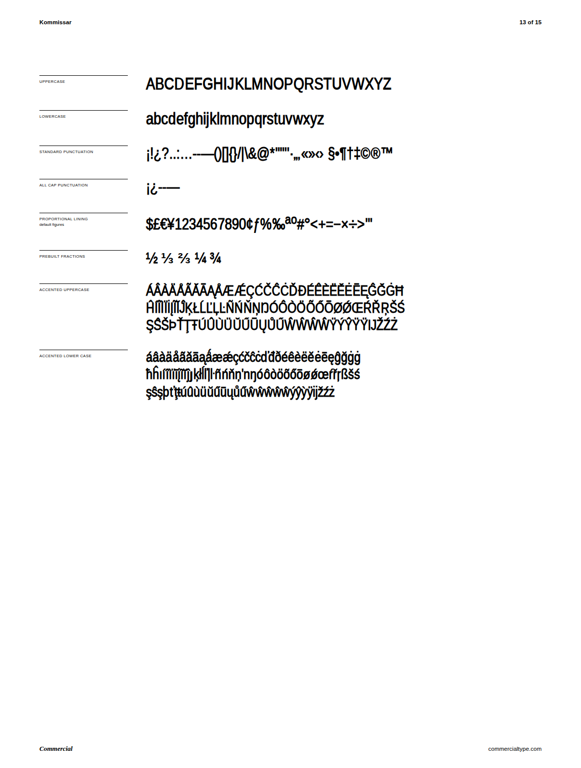Kommissar
13 of 15
Uppercase
ABCDEFGHIJKLMNOPQRSTUVWXYZ
Lowercase
abcdefghijklmnopqrstuvwxyz
Standard punctuation
¡!¿?..:…--—()[]{}/|\&@*""''·„‚«»‹› §•¶†‡©®™
All cap punctuation
¡¿--—
Proportional liningdefault figures
$£€¥1234567890¢ƒ%‰ao#°<+=−×÷>'"
Prebuilt fractions
½ ⅓ ⅔ ¼ ¾
Accented uppercase
ÁÂÀÄÅÃĂĀĄÅÆǼÇĆČĈĊĎĐÉÊÈËĔĖĒĘĜĞĠĦ
ĤÍÎÌÏİĮĨĬĴĶŁĹĽĻĿÑŃŇŅŊÓÔÒÖÕŐŌØǾŒŔŘŖŠŚ
ŞŜŠÞŤŢŦÚÛÙÜŬŰŪŲŮŰŴŴŴŴŸÝŶŸŸIJŽŹŻ
Accented lower case
áâàäåãăāąǻæǽçćčĉċďđðéêèëĕėēęĝğġġ
ħĥıíîìïīįĩĭĵȷķłĺľļŀñńňņ'nŋóôòöõőōøǿœŕřŗßšś
şŝşþťţŧúûùüŭűūųůűŵŵŵŵŵýŷỳÿijžźż
Commercial
commercialtype.com